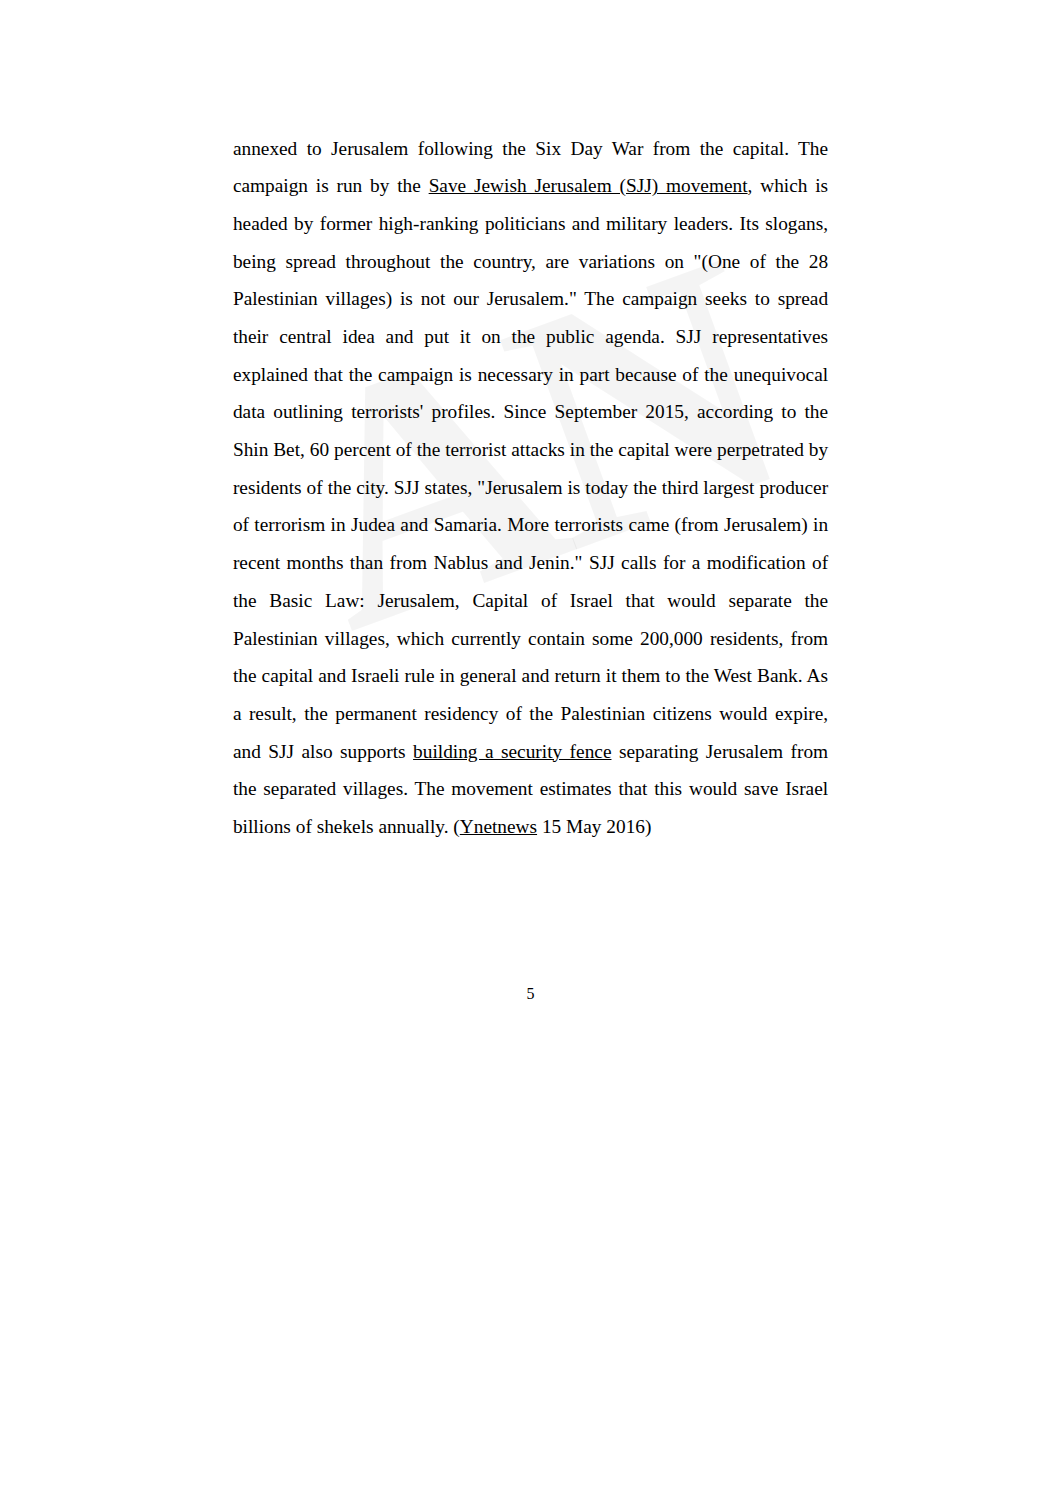AN
annexed to Jerusalem following the Six Day War from the capital. The campaign is run by the Save Jewish Jerusalem (SJJ) movement, which is headed by former high-ranking politicians and military leaders. Its slogans, being spread throughout the country, are variations on "(One of the 28 Palestinian villages) is not our Jerusalem." The campaign seeks to spread their central idea and put it on the public agenda. SJJ representatives explained that the campaign is necessary in part because of the unequivocal data outlining terrorists' profiles. Since September 2015, according to the Shin Bet, 60 percent of the terrorist attacks in the capital were perpetrated by residents of the city. SJJ states, "Jerusalem is today the third largest producer of terrorism in Judea and Samaria. More terrorists came (from Jerusalem) in recent months than from Nablus and Jenin." SJJ calls for a modification of the Basic Law: Jerusalem, Capital of Israel that would separate the Palestinian villages, which currently contain some 200,000 residents, from the capital and Israeli rule in general and return it them to the West Bank. As a result, the permanent residency of the Palestinian citizens would expire, and SJJ also supports building a security fence separating Jerusalem from the separated villages. The movement estimates that this would save Israel billions of shekels annually. (Ynetnews 15 May 2016)
5